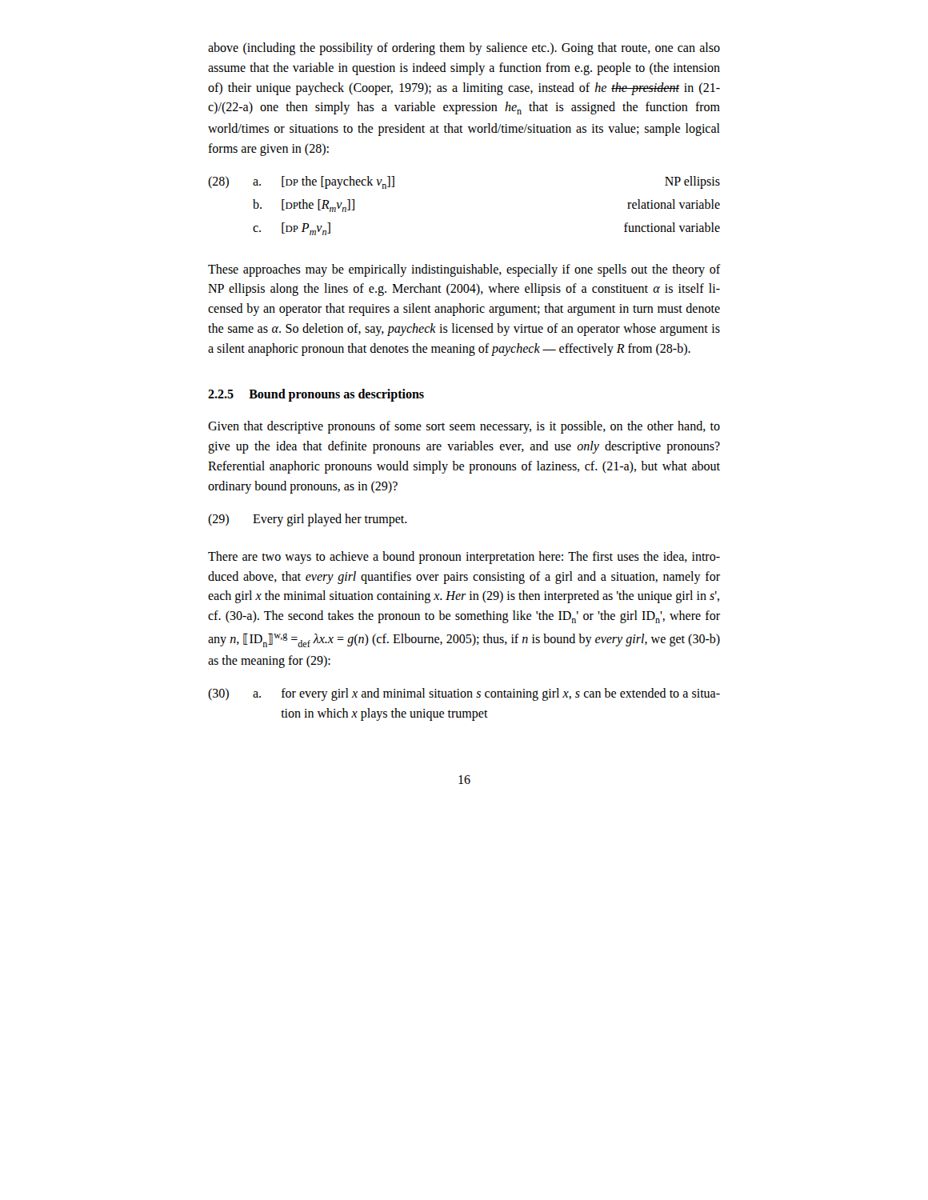above (including the possibility of ordering them by salience etc.). Going that route, one can also assume that the variable in question is indeed simply a function from e.g. people to (the intension of) their unique paycheck (Cooper, 1979); as a limiting case, instead of he the president in (21-c)/(22-a) one then simply has a variable expression he n that is assigned the function from world/times or situations to the president at that world/time/situation as its value; sample logical forms are given in (28):
(28)
| a. | [ DP the [paycheck v n ]] | NP ellipsis |
| b. | [ DP the [ R m v n ]] | relational variable |
| c. | [ DP P m v n ] | functional variable |
These approaches may be empirically indistinguishable, especially if one spells out the theory of NP ellipsis along the lines of e.g. Merchant (2004), where ellipsis of a constituent α is itself licensed by an operator that requires a silent anaphoric argument; that argument in turn must denote the same as α. So deletion of, say, paycheck is licensed by virtue of an operator whose argument is a silent anaphoric pronoun that denotes the meaning of paycheck — effectively R from (28-b).
2.2.5 Bound pronouns as descriptions
Given that descriptive pronouns of some sort seem necessary, is it possible, on the other hand, to give up the idea that definite pronouns are variables ever, and use only descriptive pronouns? Referential anaphoric pronouns would simply be pronouns of laziness, cf. (21-a), but what about ordinary bound pronouns, as in (29)?
(29)
Every girl played her trumpet.
There are two ways to achieve a bound pronoun interpretation here: The first uses the idea, introduced above, that every girl quantifies over pairs consisting of a girl and a situation, namely for each girl x the minimal situation containing x. Her in (29) is then interpreted as 'the unique girl in s', cf. (30-a). The second takes the pronoun to be something like 'the IDn' or 'the girl IDn', where for any n, ⟦IDn⟧w,g =def λx.x = g(n) (cf. Elbourne, 2005); thus, if n is bound by every girl, we get (30-b) as the meaning for (29):
(30)
| a. | for every girl x and minimal situation s containing girl x , s can be extended to a situation in which x plays the unique trumpet |
16